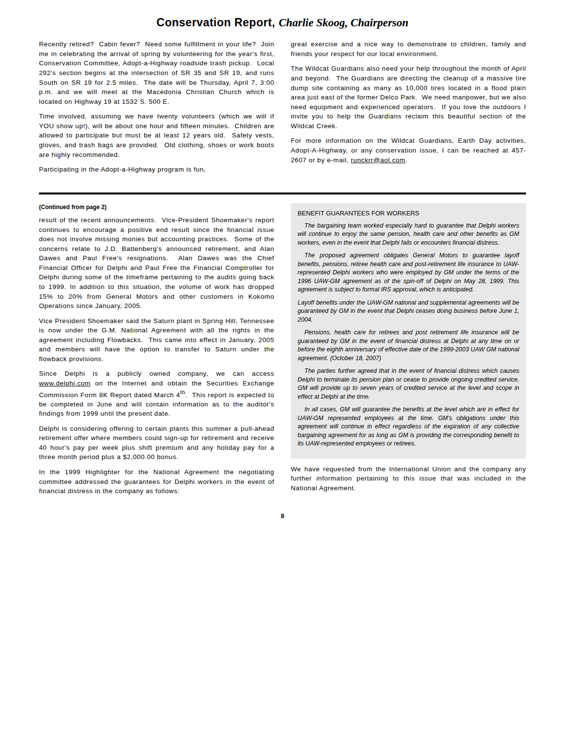Conservation Report, Charlie Skoog, Chairperson
Recently retired? Cabin fever? Need some fulfillment in your life? Join me in celebrating the arrival of spring by volunteering for the year's first, Conservation Committee, Adopt-a-Highway roadside trash pickup. Local 292's section begins at the intersection of SR 35 and SR 19, and runs South on SR 19 for 2.5 miles. The date will be Thursday, April 7, 3:00 p.m. and we will meet at the Macedonia Christian Church which is located on Highway 19 at 1532 S. 500 E.
Time involved, assuming we have twenty volunteers (which we will if YOU show up!), will be about one hour and fifteen minutes. Children are allowed to participate but must be at least 12 years old. Safety vests, gloves, and trash bags are provided. Old clothing, shoes or work boots are highly recommended.
Participating in the Adopt-a-Highway program is fun,
great exercise and a nice way to demonstrate to children, family and friends your respect for our local environment.
The Wildcat Guardians also need your help throughout the month of April and beyond. The Guardians are directing the cleanup of a massive tire dump site containing as many as 10,000 tires located in a flood plain area just east of the former Delco Park. We need manpower, but we also need equipment and experienced operators. If you love the outdoors I invite you to help the Guardians reclaim this beautiful section of the Wildcat Creek.
For more information on the Wildcat Guardians, Earth Day activities, Adopt-A-Highway, or any conservation issue, I can be reached at 457-2607 or by e-mail, runckrr@aol.com.
(Continued from page 2)
result of the recent announcements. Vice-President Shoemaker's report continues to encourage a positive end result since the financial issue does not involve missing monies but accounting practices. Some of the concerns relate to J.D. Battenberg's announced retirement, and Alan Dawes and Paul Free's resignations. Alan Dawes was the Chief Financial Officer for Delphi and Paul Free the Financial Comptroller for Delphi during some of the timeframe pertaining to the audits going back to 1999. In addition to this situation, the volume of work has dropped 15% to 20% from General Motors and other customers in Kokomo Operations since January, 2005.
Vice President Shoemaker said the Saturn plant in Spring Hill, Tennessee is now under the G.M. National Agreement with all the rights in the agreement including Flowbacks. This came into effect in January, 2005 and members will have the option to transfer to Saturn under the flowback provisions.
Since Delphi is a publicly owned company, we can access www.delphi.com on the Internet and obtain the Securities Exchange Commission Form 8K Report dated March 4th. This report is expected to be completed in June and will contain information as to the auditor's findings from 1999 until the present date.
Delphi is considering offering to certain plants this summer a pull-ahead retirement offer where members could sign-up for retirement and receive 40 hour's pay per week plus shift premium and any holiday pay for a three month period plus a $2,000.00 bonus.
In the 1999 Highlighter for the National Agreement the negotiating committee addressed the guarantees for Delphi workers in the event of financial distress in the company as follows:
BENEFIT GUARANTEES FOR WORKERS
The bargaining team worked especially hard to guarantee that Delphi workers will continue to enjoy the same pension, health care and other benefits as GM workers, even in the event that Delphi fails or encounters financial distress.
The proposed agreement obligates General Motors to guarantee layoff benefits, pensions, retiree health care and post-retirement life insurance to UAW-represented Delphi workers who were employed by GM under the terms of the 1996 UAW-GM agreement as of the spin-off of Delphi on May 28, 1999. This agreement is subject to formal IRS approval, which is anticipated.
Layoff benefits under the UAW-GM national and supplemental agreements will be guaranteed by GM in the event that Delphi ceases doing business before June 1, 2004.
Pensions, health care for retirees and post retirement life insurance will be guaranteed by GM in the event of financial distress at Delphi at any time on or before the eighth anniversary of effective date of the 1999-2003 UAW GM national agreement. (October 18, 2007)
The parties further agreed that in the event of financial distress which causes Delphi to terminate its pension plan or cease to provide ongoing credited service, GM will provide up to seven years of credited service at the level and scope in effect at Delphi at the time.
In all cases, GM will guarantee the benefits at the level which are in effect for UAW-GM represented employees at the time. GM's obligations under this agreement will continue in effect regardless of the expiration of any collective bargaining agreement for as long as GM is providing the corresponding benefit to its UAW-represented employees or retirees.
We have requested from the International Union and the company any further information pertaining to this issue that was included in the National Agreement.
8